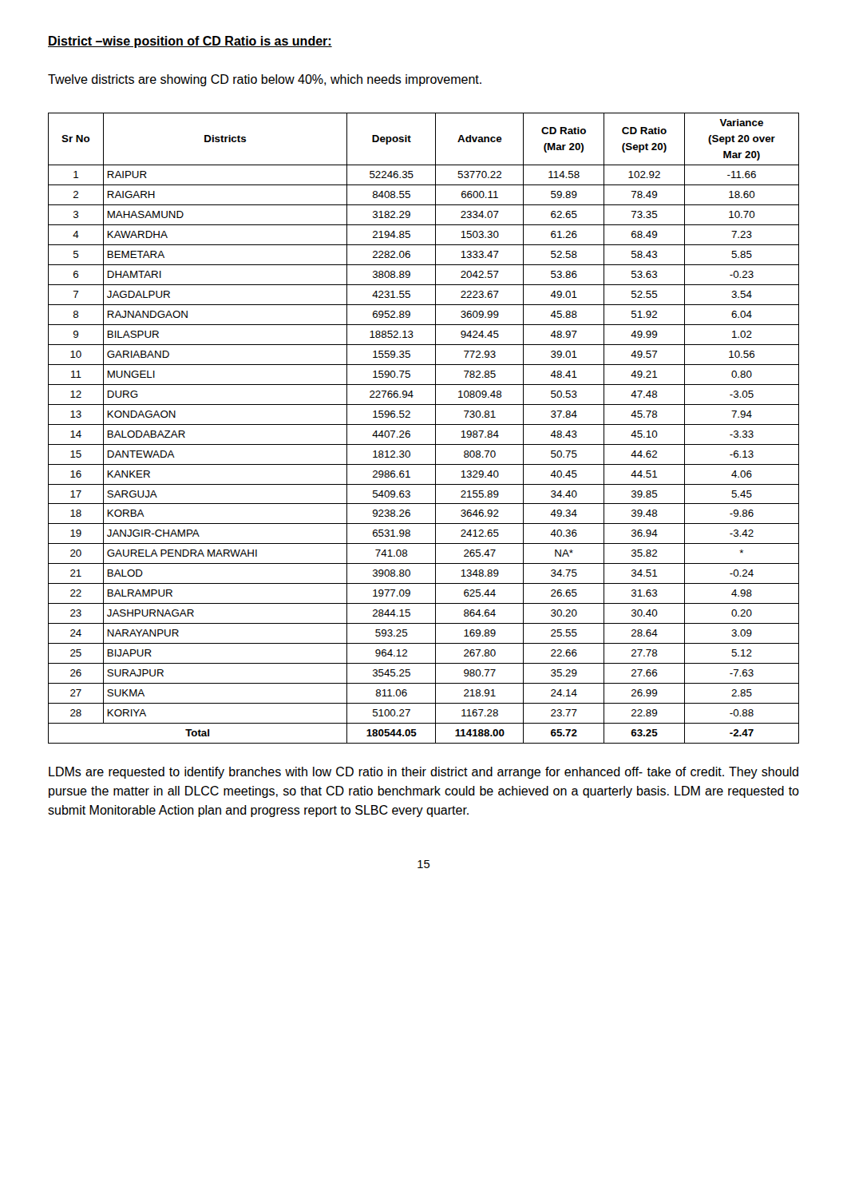District –wise position of CD Ratio is as under:
Twelve districts are showing CD ratio below 40%, which needs improvement.
| Sr No | Districts | Deposit | Advance | CD Ratio (Mar 20) | CD Ratio (Sept 20) | Variance (Sept 20 over Mar 20) |
| --- | --- | --- | --- | --- | --- | --- |
| 1 | RAIPUR | 52246.35 | 53770.22 | 114.58 | 102.92 | -11.66 |
| 2 | RAIGARH | 8408.55 | 6600.11 | 59.89 | 78.49 | 18.60 |
| 3 | MAHASAMUND | 3182.29 | 2334.07 | 62.65 | 73.35 | 10.70 |
| 4 | KAWARDHA | 2194.85 | 1503.30 | 61.26 | 68.49 | 7.23 |
| 5 | BEMETARA | 2282.06 | 1333.47 | 52.58 | 58.43 | 5.85 |
| 6 | DHAMTARI | 3808.89 | 2042.57 | 53.86 | 53.63 | -0.23 |
| 7 | JAGDALPUR | 4231.55 | 2223.67 | 49.01 | 52.55 | 3.54 |
| 8 | RAJNANDGAON | 6952.89 | 3609.99 | 45.88 | 51.92 | 6.04 |
| 9 | BILASPUR | 18852.13 | 9424.45 | 48.97 | 49.99 | 1.02 |
| 10 | GARIABAND | 1559.35 | 772.93 | 39.01 | 49.57 | 10.56 |
| 11 | MUNGELI | 1590.75 | 782.85 | 48.41 | 49.21 | 0.80 |
| 12 | DURG | 22766.94 | 10809.48 | 50.53 | 47.48 | -3.05 |
| 13 | KONDAGAON | 1596.52 | 730.81 | 37.84 | 45.78 | 7.94 |
| 14 | BALODABAZAR | 4407.26 | 1987.84 | 48.43 | 45.10 | -3.33 |
| 15 | DANTEWADA | 1812.30 | 808.70 | 50.75 | 44.62 | -6.13 |
| 16 | KANKER | 2986.61 | 1329.40 | 40.45 | 44.51 | 4.06 |
| 17 | SARGUJA | 5409.63 | 2155.89 | 34.40 | 39.85 | 5.45 |
| 18 | KORBA | 9238.26 | 3646.92 | 49.34 | 39.48 | -9.86 |
| 19 | JANJGIR-CHAMPA | 6531.98 | 2412.65 | 40.36 | 36.94 | -3.42 |
| 20 | GAURELA PENDRA MARWAHI | 741.08 | 265.47 | NA* | 35.82 | * |
| 21 | BALOD | 3908.80 | 1348.89 | 34.75 | 34.51 | -0.24 |
| 22 | BALRAMPUR | 1977.09 | 625.44 | 26.65 | 31.63 | 4.98 |
| 23 | JASHPURNAGAR | 2844.15 | 864.64 | 30.20 | 30.40 | 0.20 |
| 24 | NARAYANPUR | 593.25 | 169.89 | 25.55 | 28.64 | 3.09 |
| 25 | BIJAPUR | 964.12 | 267.80 | 22.66 | 27.78 | 5.12 |
| 26 | SURAJPUR | 3545.25 | 980.77 | 35.29 | 27.66 | -7.63 |
| 27 | SUKMA | 811.06 | 218.91 | 24.14 | 26.99 | 2.85 |
| 28 | KORIYA | 5100.27 | 1167.28 | 23.77 | 22.89 | -0.88 |
| Total | 180544.05 | 114188.00 | 65.72 | 63.25 | -2.47 |
LDMs are requested to identify branches with low CD ratio in their district and arrange for enhanced off- take of credit. They should pursue the matter in all DLCC meetings, so that CD ratio benchmark could be achieved on a quarterly basis. LDM are requested to submit Monitorable Action plan and progress report to SLBC every quarter.
15